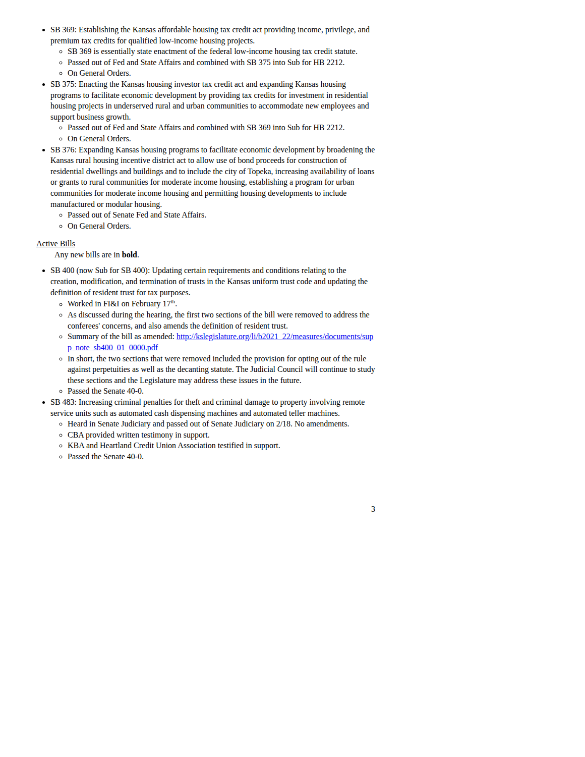SB 369: Establishing the Kansas affordable housing tax credit act providing income, privilege, and premium tax credits for qualified low-income housing projects.
SB 369 is essentially state enactment of the federal low-income housing tax credit statute.
Passed out of Fed and State Affairs and combined with SB 375 into Sub for HB 2212.
On General Orders.
SB 375: Enacting the Kansas housing investor tax credit act and expanding Kansas housing programs to facilitate economic development by providing tax credits for investment in residential housing projects in underserved rural and urban communities to accommodate new employees and support business growth.
Passed out of Fed and State Affairs and combined with SB 369 into Sub for HB 2212.
On General Orders.
SB 376: Expanding Kansas housing programs to facilitate economic development by broadening the Kansas rural housing incentive district act to allow use of bond proceeds for construction of residential dwellings and buildings and to include the city of Topeka, increasing availability of loans or grants to rural communities for moderate income housing, establishing a program for urban communities for moderate income housing and permitting housing developments to include manufactured or modular housing.
Passed out of Senate Fed and State Affairs.
On General Orders.
Active Bills
Any new bills are in bold.
SB 400 (now Sub for SB 400): Updating certain requirements and conditions relating to the creation, modification, and termination of trusts in the Kansas uniform trust code and updating the definition of resident trust for tax purposes.
Worked in FI&I on February 17th.
As discussed during the hearing, the first two sections of the bill were removed to address the conferees' concerns, and also amends the definition of resident trust.
Summary of the bill as amended: http://kslegislature.org/li/b2021_22/measures/documents/supp_note_sb400_01_0000.pdf
In short, the two sections that were removed included the provision for opting out of the rule against perpetuities as well as the decanting statute. The Judicial Council will continue to study these sections and the Legislature may address these issues in the future.
Passed the Senate 40-0.
SB 483: Increasing criminal penalties for theft and criminal damage to property involving remote service units such as automated cash dispensing machines and automated teller machines.
Heard in Senate Judiciary and passed out of Senate Judiciary on 2/18. No amendments.
CBA provided written testimony in support.
KBA and Heartland Credit Union Association testified in support.
Passed the Senate 40-0.
3